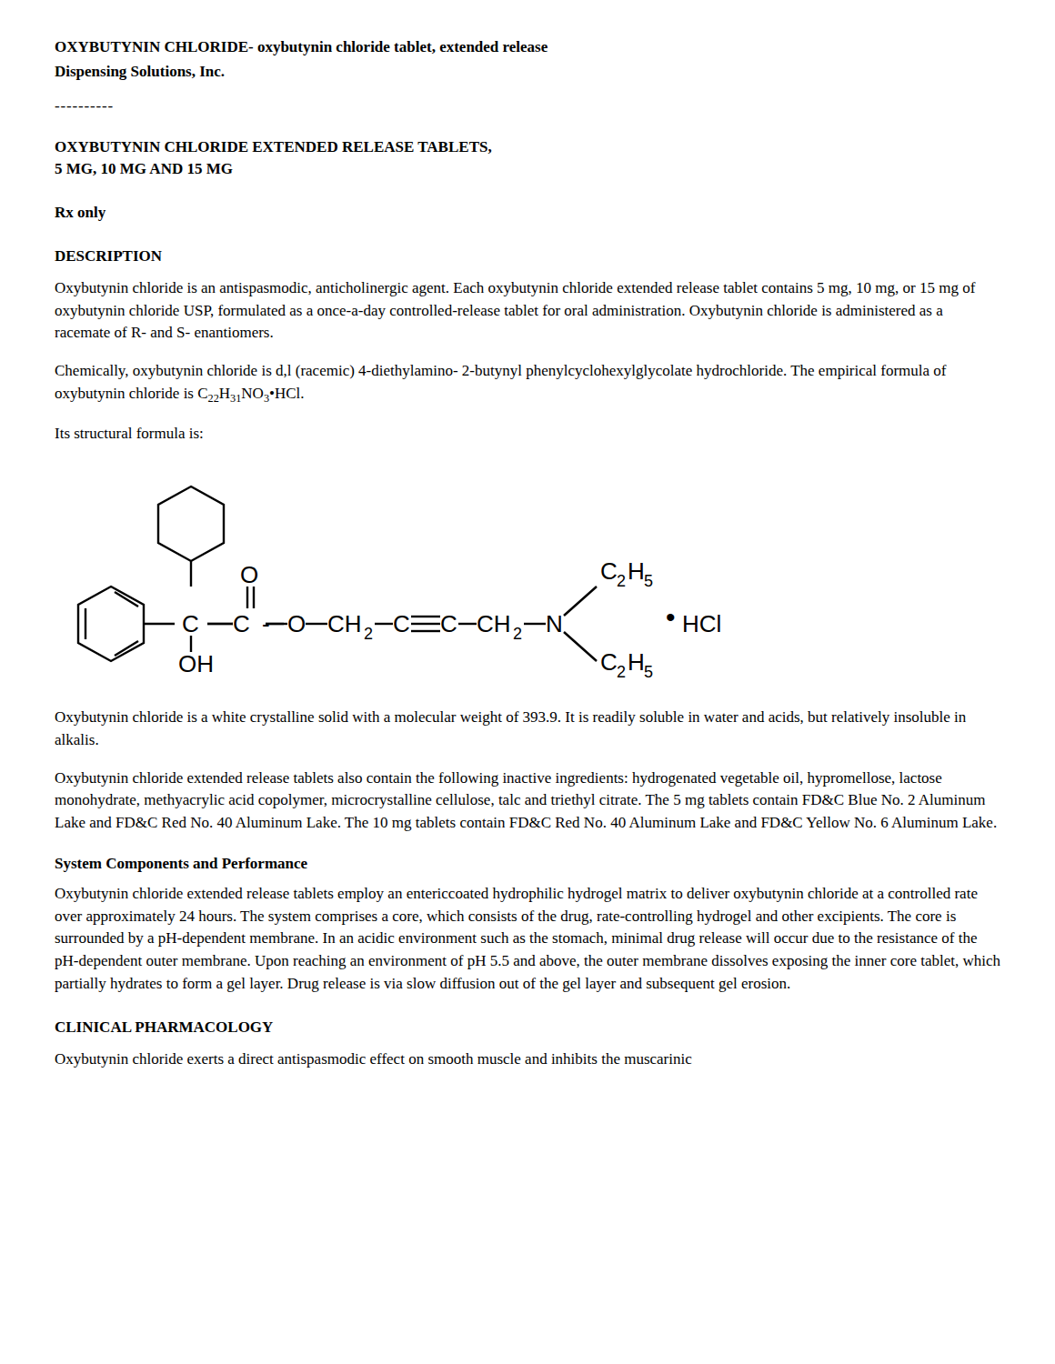OXYBUTYNIN CHLORIDE- oxybutynin chloride tablet, extended release
Dispensing Solutions, Inc.
----------
OXYBUTYNIN CHLORIDE EXTENDED RELEASE TABLETS,
5 MG, 10 MG AND 15 MG
Rx only
DESCRIPTION
Oxybutynin chloride is an antispasmodic, anticholinergic agent. Each oxybutynin chloride extended release tablet contains 5 mg, 10 mg, or 15 mg of oxybutynin chloride USP, formulated as a once-a-day controlled-release tablet for oral administration. Oxybutynin chloride is administered as a racemate of R- and S- enantiomers.
Chemically, oxybutynin chloride is d,l (racemic) 4-diethylamino- 2-butynyl phenylcyclohexylglycolate hydrochloride. The empirical formula of oxybutynin chloride is C22H31NO3•HCl.
Its structural formula is:
C C O O CH 2 C C CH 2 N C 2 H 5 C 2 H 5 OH HCl • -
Oxybutynin chloride is a white crystalline solid with a molecular weight of 393.9. It is readily soluble in water and acids, but relatively insoluble in alkalis.
Oxybutynin chloride extended release tablets also contain the following inactive ingredients: hydrogenated vegetable oil, hypromellose, lactose monohydrate, methyacrylic acid copolymer, microcrystalline cellulose, talc and triethyl citrate. The 5 mg tablets contain FD&C Blue No. 2 Aluminum Lake and FD&C Red No. 40 Aluminum Lake. The 10 mg tablets contain FD&C Red No. 40 Aluminum Lake and FD&C Yellow No. 6 Aluminum Lake.
System Components and Performance
Oxybutynin chloride extended release tablets employ an entericcoated hydrophilic hydrogel matrix to deliver oxybutynin chloride at a controlled rate over approximately 24 hours. The system comprises a core, which consists of the drug, rate-controlling hydrogel and other excipients. The core is surrounded by a pH-dependent membrane. In an acidic environment such as the stomach, minimal drug release will occur due to the resistance of the pH-dependent outer membrane. Upon reaching an environment of pH 5.5 and above, the outer membrane dissolves exposing the inner core tablet, which partially hydrates to form a gel layer. Drug release is via slow diffusion out of the gel layer and subsequent gel erosion.
CLINICAL PHARMACOLOGY
Oxybutynin chloride exerts a direct antispasmodic effect on smooth muscle and inhibits the muscarinic